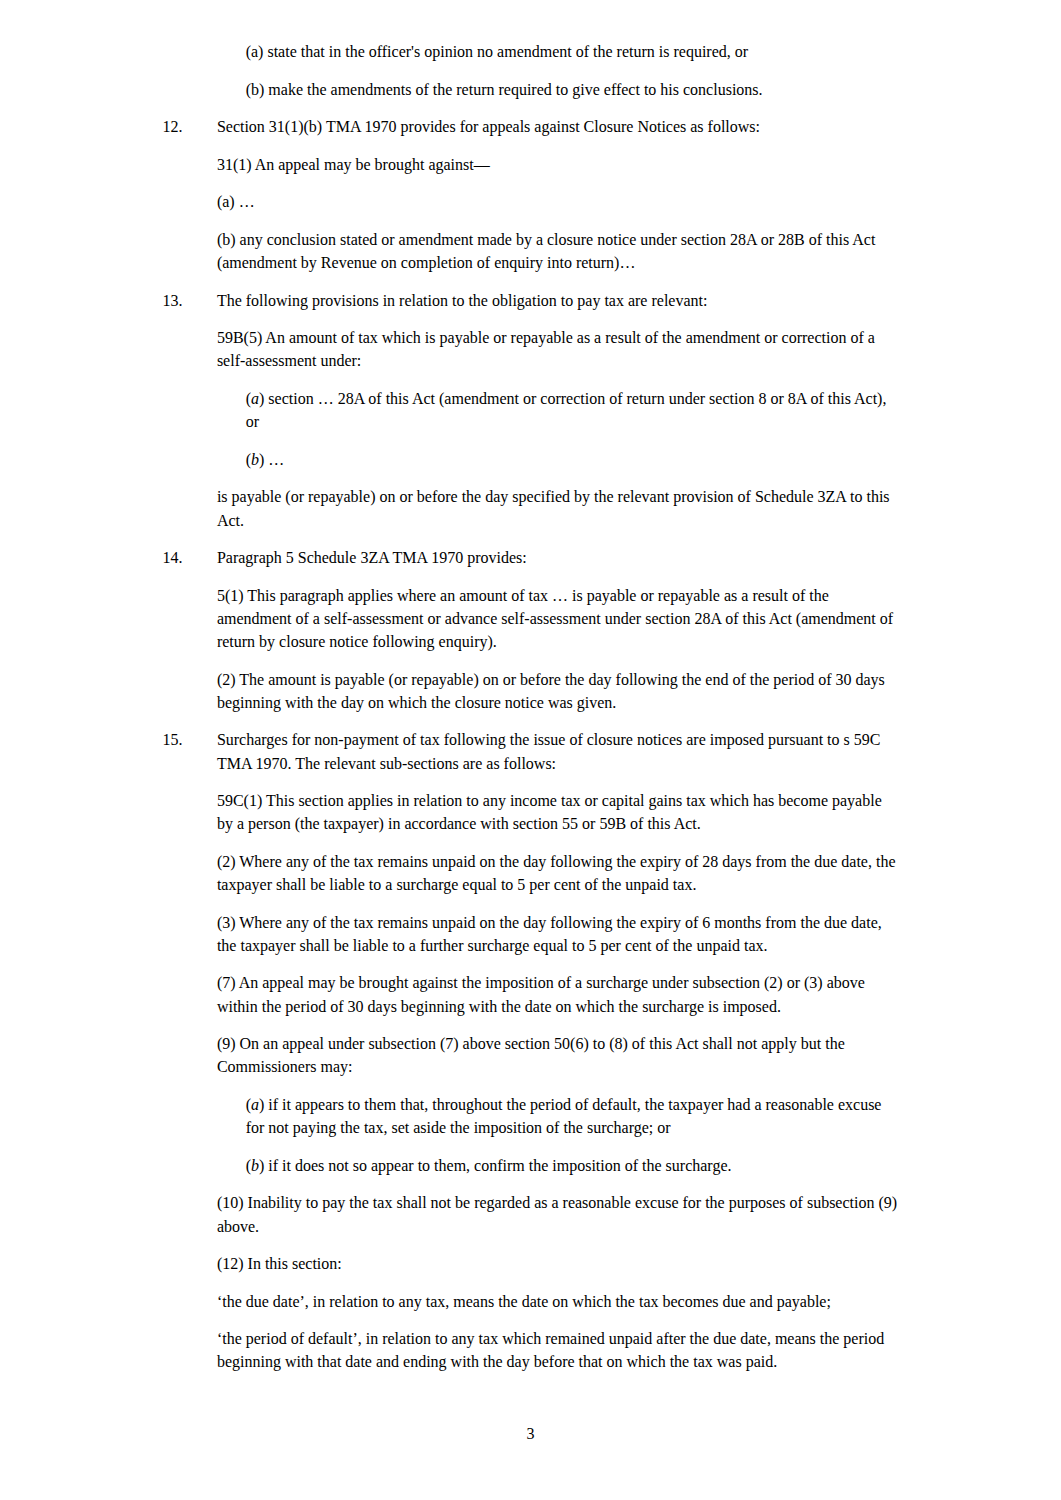(a) state that in the officer's opinion no amendment of the return is required, or
(b) make the amendments of the return required to give effect to his conclusions.
12.
Section 31(1)(b) TMA 1970 provides for appeals against Closure Notices as follows:
31(1) An appeal may be brought against—
(a) …
(b) any conclusion stated or amendment made by a closure notice under section 28A or 28B of this Act (amendment by Revenue on completion of enquiry into return)…
13.
The following provisions in relation to the obligation to pay tax are relevant:
59B(5) An amount of tax which is payable or repayable as a result of the amendment or correction of a self-assessment under:
(a) section … 28A of this Act (amendment or correction of return under section 8 or 8A of this Act), or
(b) …
is payable (or repayable) on or before the day specified by the relevant provision of Schedule 3ZA to this Act.
14.
Paragraph 5 Schedule 3ZA TMA 1970 provides:
5(1) This paragraph applies where an amount of tax … is payable or repayable as a result of the amendment of a self-assessment or advance self-assessment under section 28A of this Act (amendment of return by closure notice following enquiry).
(2) The amount is payable (or repayable) on or before the day following the end of the period of 30 days beginning with the day on which the closure notice was given.
15.
Surcharges for non-payment of tax following the issue of closure notices are imposed pursuant to s 59C TMA 1970. The relevant sub-sections are as follows:
59C(1) This section applies in relation to any income tax or capital gains tax which has become payable by a person (the taxpayer) in accordance with section 55 or 59B of this Act.
(2) Where any of the tax remains unpaid on the day following the expiry of 28 days from the due date, the taxpayer shall be liable to a surcharge equal to 5 per cent of the unpaid tax.
(3) Where any of the tax remains unpaid on the day following the expiry of 6 months from the due date, the taxpayer shall be liable to a further surcharge equal to 5 per cent of the unpaid tax.
(7) An appeal may be brought against the imposition of a surcharge under subsection (2) or (3) above within the period of 30 days beginning with the date on which the surcharge is imposed.
(9) On an appeal under subsection (7) above section 50(6) to (8) of this Act shall not apply but the Commissioners may:
(a) if it appears to them that, throughout the period of default, the taxpayer had a reasonable excuse for not paying the tax, set aside the imposition of the surcharge; or
(b) if it does not so appear to them, confirm the imposition of the surcharge.
(10) Inability to pay the tax shall not be regarded as a reasonable excuse for the purposes of subsection (9) above.
(12) In this section:
‘the due date’, in relation to any tax, means the date on which the tax becomes due and payable;
‘the period of default’, in relation to any tax which remained unpaid after the due date, means the period beginning with that date and ending with the day before that on which the tax was paid.
3